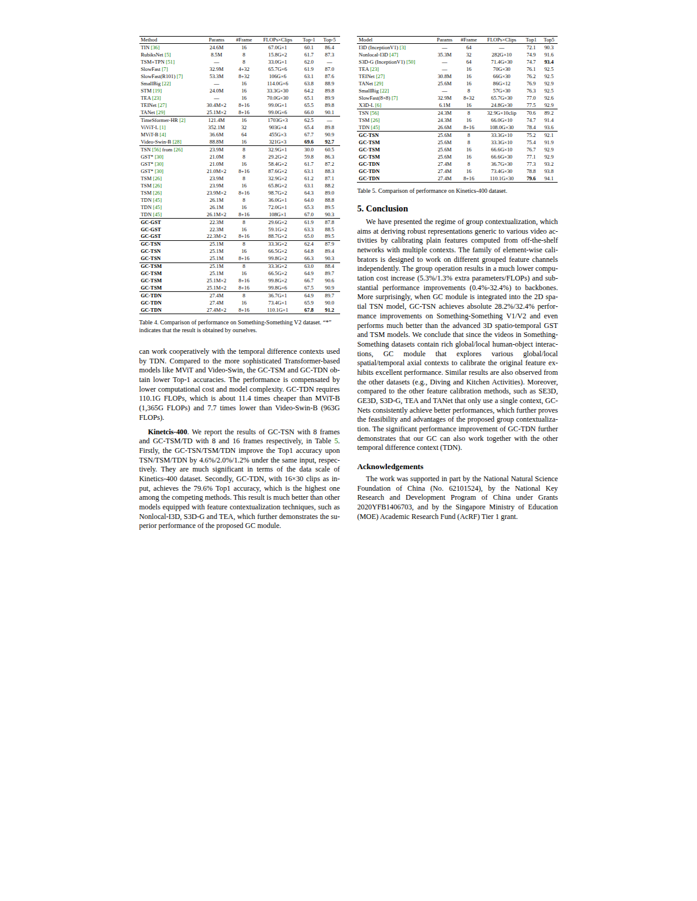Table 4. Comparison of performance on Something-Something V2 dataset. “*” indicates that the result is obtained by ourselves.
| Method | Params | #Frame | FLOPs×Clips | Top-1 | Top-5 |
| --- | --- | --- | --- | --- | --- |
| TIN [36] | 24.6M | 16 | 67.0G×1 | 60.1 | 86.4 |
| RubiksNet [5] | 8.5M | 8 | 15.8G×2 | 61.7 | 87.3 |
| TSM+TPN [51] | — | 8 | 33.0G×1 | 62.0 | — |
| SlowFast [7] | 32.9M | 4+32 | 65.7G×6 | 61.9 | 87.0 |
| SlowFast(R101) [7] | 53.3M | 8+32 | 106G×6 | 63.1 | 87.6 |
| SmallBig [22] | — | 16 | 114.0G×6 | 63.8 | 88.9 |
| STM [19] | 24.0M | 16 | 33.3G×30 | 64.2 | 89.8 |
| TEA [23] | — | 16 | 70.0G×30 | 65.1 | 89.9 |
| TEINet [27] | 30.4M×2 | 8+16 | 99.0G×1 | 65.5 | 89.8 |
| TANet [29] | 25.1M×2 | 8+16 | 99.0G×6 | 66.0 | 90.1 |
| TimeSformer-HR [2] | 121.4M | 16 | 1703G×3 | 62.5 | — |
| ViViT-L [1] | 352.1M | 32 | 903G×4 | 65.4 | 89.8 |
| MViT-B [4] | 36.6M | 64 | 455G×3 | 67.7 | 90.9 |
| Video-Swin-B [28] | 88.8M | 16 | 321G×3 | 69.6 | 92.7 |
| TSN [56] from [26] | 23.9M | 8 | 32.9G×1 | 30.0 | 60.5 |
| GST* [30] | 21.0M | 8 | 29.2G×2 | 59.8 | 86.3 |
| GST* [30] | 21.0M | 16 | 58.4G×2 | 61.7 | 87.2 |
| GST* [30] | 21.0M×2 | 8+16 | 87.6G×2 | 63.1 | 88.3 |
| TSM [26] | 23.9M | 8 | 32.9G×2 | 61.2 | 87.1 |
| TSM [26] | 23.9M | 16 | 65.8G×2 | 63.1 | 88.2 |
| TSM [26] | 23.9M×2 | 8+16 | 98.7G×2 | 64.3 | 89.0 |
| TDN [45] | 26.1M | 8 | 36.0G×1 | 64.0 | 88.8 |
| TDN [45] | 26.1M | 16 | 72.0G×1 | 65.3 | 89.5 |
| TDN [45] | 26.1M×2 | 8+16 | 108G×1 | 67.0 | 90.3 |
| GC-GST | 22.3M | 8 | 29.6G×2 | 61.9 | 87.8 |
| GC-GST | 22.3M | 16 | 59.1G×2 | 63.3 | 88.5 |
| GC-GST | 22.3M×2 | 8+16 | 88.7G×2 | 65.0 | 89.5 |
| GC-TSN | 25.1M | 8 | 33.3G×2 | 62.4 | 87.9 |
| GC-TSN | 25.1M | 16 | 66.5G×2 | 64.8 | 89.4 |
| GC-TSN | 25.1M | 8+16 | 99.8G×2 | 66.3 | 90.3 |
| GC-TSM | 25.1M | 8 | 33.3G×2 | 63.0 | 88.4 |
| GC-TSM | 25.1M | 16 | 66.5G×2 | 64.9 | 89.7 |
| GC-TSM | 25.1M×2 | 8+16 | 99.8G×2 | 66.7 | 90.6 |
| GC-TSM | 25.1M×2 | 8+16 | 99.8G×6 | 67.5 | 90.9 |
| GC-TDN | 27.4M | 8 | 36.7G×1 | 64.9 | 89.7 |
| GC-TDN | 27.4M | 16 | 73.4G×1 | 65.9 | 90.0 |
| GC-TDN | 27.4M×2 | 8+16 | 110.1G×1 | 67.8 | 91.2 |
can work cooperatively with the temporal difference contexts used by TDN. Compared to the more sophisticated Transformer-based models like MViT and Video-Swin, the GC-TSM and GC-TDN obtain lower Top-1 accuracies. The performance is compensated by lower computational cost and model complexity. GC-TDN requires 110.1G FLOPs, which is about 11.4 times cheaper than MViT-B (1,365G FLOPs) and 7.7 times lower than Video-Swin-B (963G FLOPs).
Kinetcis-400. We report the results of GC-TSN with 8 frames and GC-TSM/TD with 8 and 16 frames respectively, in Table 5. Firstly, the GC-TSN/TSM/TDN improve the Top1 accuracy upon TSN/TSM/TDN by 4.6%/2.0%/1.2% under the same input, respectively. They are much significant in terms of the data scale of Kinetics-400 dataset. Secondly, GC-TDN, with 16×30 clips as input, achieves the 79.6% Top1 accuracy, which is the highest one among the competing methods. This result is much better than other models equipped with feature contextualization techniques, such as Nonlocal-I3D, S3D-G and TEA, which further demonstrates the superior performance of the proposed GC module.
Table 5. Comparison of performance on Kinetics-400 dataset.
| Model | Params | #Frame | FLOPs×Clips | Top1 | Top5 |
| --- | --- | --- | --- | --- | --- |
| I3D (InceptionV1) [3] | — | 64 | — | 72.1 | 90.3 |
| Nonlocal-I3D [47] | 35.3M | 32 | 282G×10 | 74.9 | 91.6 |
| S3D-G (InceptionV1) [50] | — | 64 | 71.4G×30 | 74.7 | 93.4 |
| TEA [23] | — | 16 | 70G×30 | 76.1 | 92.5 |
| TEINet [27] | 30.8M | 16 | 66G×30 | 76.2 | 92.5 |
| TANet [29] | 25.6M | 16 | 86G×12 | 76.9 | 92.9 |
| SmallBig [22] | — | 8 | 57G×30 | 76.3 | 92.5 |
| SlowFast(8×8) [7] | 32.9M | 8+32 | 65.7G×30 | 77.0 | 92.6 |
| X3D-L [6] | 6.1M | 16 | 24.8G×30 | 77.5 | 92.9 |
| TSN [56] | 24.3M | 8 | 32.9G×10clip | 70.6 | 89.2 |
| TSM [26] | 24.3M | 16 | 66.0G×10 | 74.7 | 91.4 |
| TDN [45] | 26.6M | 8+16 | 108.0G×30 | 78.4 | 93.6 |
| GC-TSN | 25.6M | 8 | 33.3G×10 | 75.2 | 92.1 |
| GC-TSM | 25.6M | 8 | 33.3G×10 | 75.4 | 91.9 |
| GC-TSM | 25.6M | 16 | 66.6G×10 | 76.7 | 92.9 |
| GC-TSM | 25.6M | 16 | 66.6G×30 | 77.1 | 92.9 |
| GC-TDN | 27.4M | 8 | 36.7G×30 | 77.3 | 93.2 |
| GC-TDN | 27.4M | 16 | 73.4G×30 | 78.8 | 93.8 |
| GC-TDN | 27.4M | 8+16 | 110.1G×30 | 79.6 | 94.1 |
5. Conclusion
We have presented the regime of group contextualization, which aims at deriving robust representations generic to various video activities by calibrating plain features computed from off-the-shelf networks with multiple contexts. The family of element-wise calibrators is designed to work on different grouped feature channels independently. The group operation results in a much lower computation cost increase (5.3%/1.3% extra parameters/FLOPs) and substantial performance improvements (0.4%-32.4%) to backbones. More surprisingly, when GC module is integrated into the 2D spatial TSN model, GC-TSN achieves absolute 28.2%/32.4% performance improvements on Something-Something V1/V2 and even performs much better than the advanced 3D spatio-temporal GST and TSM models. We conclude that since the videos in Something-Something datasets contain rich global/local human-object interactions, GC module that explores various global/local spatial/temporal axial contexts to calibrate the original feature exhibits excellent performance. Similar results are also observed from the other datasets (e.g., Diving and Kitchen Activities). Moreover, compared to the other feature calibration methods, such as SE3D, GE3D, S3D-G, TEA and TANet that only use a single context, GC-Nets consistently achieve better performances, which further proves the feasibility and advantages of the proposed group contextualization. The significant performance improvement of GC-TDN further demonstrates that our GC can also work together with the other temporal difference context (TDN).
Acknowledgements
The work was supported in part by the National Natural Science Foundation of China (No. 62101524), by the National Key Research and Development Program of China under Grants 2020YFB1406703, and by the Singapore Ministry of Education (MOE) Academic Research Fund (AcRF) Tier 1 grant.